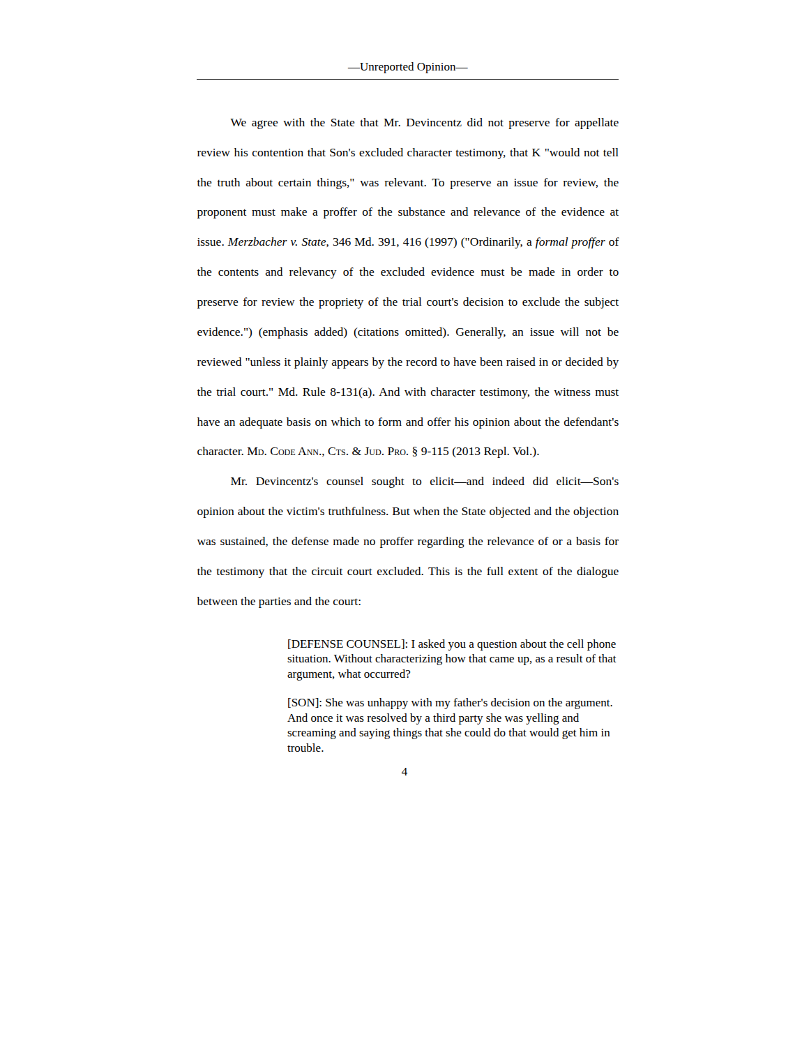—Unreported Opinion—
We agree with the State that Mr. Devincentz did not preserve for appellate review his contention that Son's excluded character testimony, that K "would not tell the truth about certain things," was relevant. To preserve an issue for review, the proponent must make a proffer of the substance and relevance of the evidence at issue. Merzbacher v. State, 346 Md. 391, 416 (1997) ("Ordinarily, a formal proffer of the contents and relevancy of the excluded evidence must be made in order to preserve for review the propriety of the trial court's decision to exclude the subject evidence.") (emphasis added) (citations omitted). Generally, an issue will not be reviewed "unless it plainly appears by the record to have been raised in or decided by the trial court." Md. Rule 8-131(a). And with character testimony, the witness must have an adequate basis on which to form and offer his opinion about the defendant's character. Md. Code Ann., Cts. & Jud. Pro. § 9-115 (2013 Repl. Vol.).
Mr. Devincentz's counsel sought to elicit—and indeed did elicit—Son's opinion about the victim's truthfulness. But when the State objected and the objection was sustained, the defense made no proffer regarding the relevance of or a basis for the testimony that the circuit court excluded. This is the full extent of the dialogue between the parties and the court:
[DEFENSE COUNSEL]: I asked you a question about the cell phone situation. Without characterizing how that came up, as a result of that argument, what occurred?
[SON]: She was unhappy with my father's decision on the argument. And once it was resolved by a third party she was yelling and screaming and saying things that she could do that would get him in trouble.
4